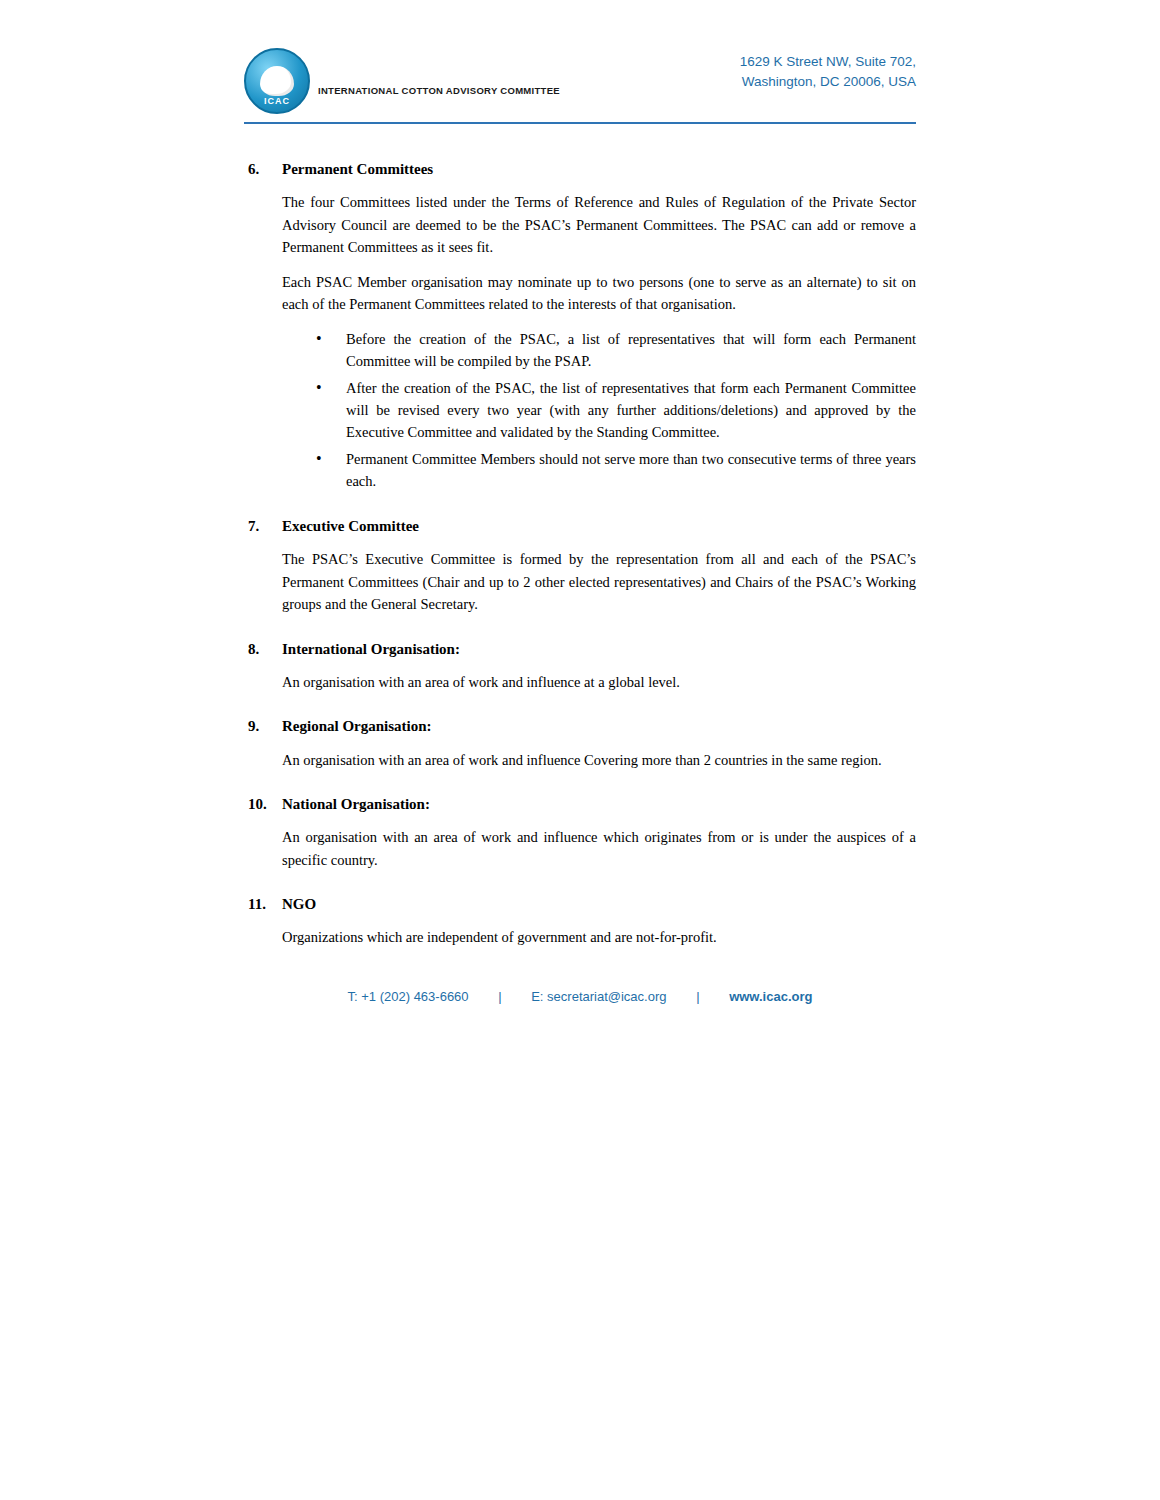ICAC
International Cotton Advisory Committee
1629 K Street NW, Suite 702,
Washington, DC 20006, USA
Permanent Committees
The four Committees listed under the Terms of Reference and Rules of Regulation of the Private Sector Advisory Council are deemed to be the PSAC’s Permanent Committees. The PSAC can add or remove a Permanent Committees as it sees fit.
Each PSAC Member organisation may nominate up to two persons (one to serve as an alternate) to sit on each of the Permanent Committees related to the interests of that organisation.
Before the creation of the PSAC, a list of representatives that will form each Permanent Committee will be compiled by the PSAP.
After the creation of the PSAC, the list of representatives that form each Permanent Committee will be revised every two year (with any further additions/deletions) and approved by the Executive Committee and validated by the Standing Committee.
Permanent Committee Members should not serve more than two consecutive terms of three years each.
Executive Committee
The PSAC’s Executive Committee is formed by the representation from all and each of the PSAC’s Permanent Committees (Chair and up to 2 other elected representatives) and Chairs of the PSAC’s Working groups and the General Secretary.
International Organisation:
An organisation with an area of work and influence at a global level.
Regional Organisation:
An organisation with an area of work and influence Covering more than 2 countries in the same region.
National Organisation:
An organisation with an area of work and influence which originates from or is under the auspices of a specific country.
NGO
Organizations which are independent of government and are not-for-profit.
T: +1 (202) 463-6660 | E: secretariat@icac.org | www.icac.org